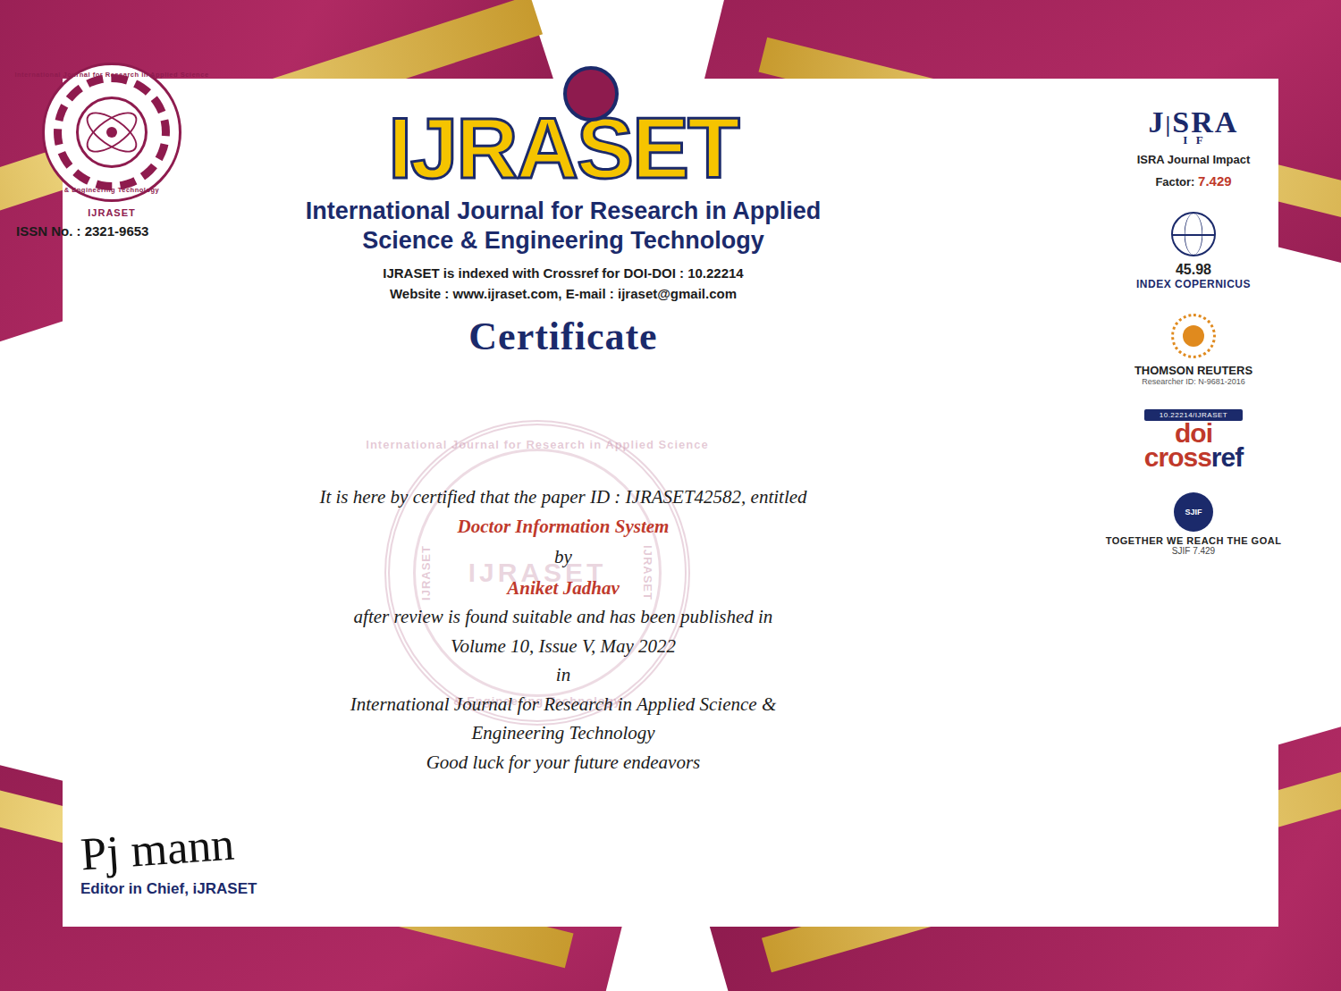International Journal for Research in Applied Science & Engineering Technology
IJRASET
ISSN No. : 2321-9653
IJRASET
International Journal for Research in Applied
Science & Engineering Technology
IJRASET is indexed with Crossref for DOI-DOI : 10.22214
Website : www.ijraset.com, E-mail : ijraset@gmail.com
Certificate
J|SRAI F
ISRA Journal Impact
Factor: 7.429
45.98
INDEX COPERNICUS
THOMSON REUTERS Researcher ID: N-9681-2016
10.22214/IJRASET
doi
crossref
SJIF
TOGETHER WE REACH THE GOAL
SJIF 7.429
International Journal for Research in Applied Science & Engineering Technology IJRASET IJRASET IJRASET
It is here by certified that the paper ID : IJRASET42582, entitled
Doctor Information System by Aniket Jadhav
after review is found suitable and has been published in
Volume 10, Issue V, May 2022
in
International Journal for Research in Applied Science &
Engineering Technology
Good luck for your future endeavors
Pj mann
Editor in Chief, iJRASET